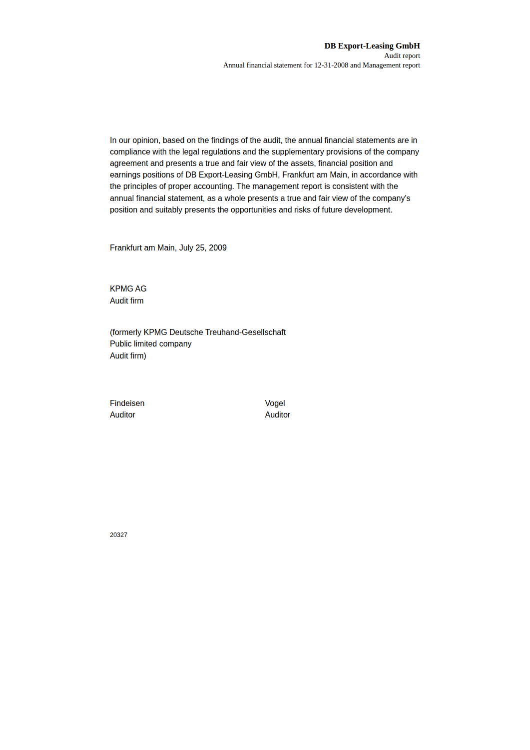DB Export-Leasing GmbH
Audit report
Annual financial statement for 12-31-2008 and Management report
In our opinion, based on the findings of the audit, the annual financial statements are in compliance with the legal regulations and the supplementary provisions of the company agreement and presents a true and fair view of the assets, financial position and earnings positions of DB Export-Leasing GmbH, Frankfurt am Main, in accordance with the principles of proper accounting. The management report is consistent with the annual financial statement, as a whole presents a true and fair view of the company's position and suitably presents the opportunities and risks of future development.
Frankfurt am Main, July 25, 2009
KPMG AG
Audit firm
(formerly KPMG Deutsche Treuhand-Gesellschaft
Public limited company
Audit firm)
| Findeisen Auditor | Vogel Auditor |
20327